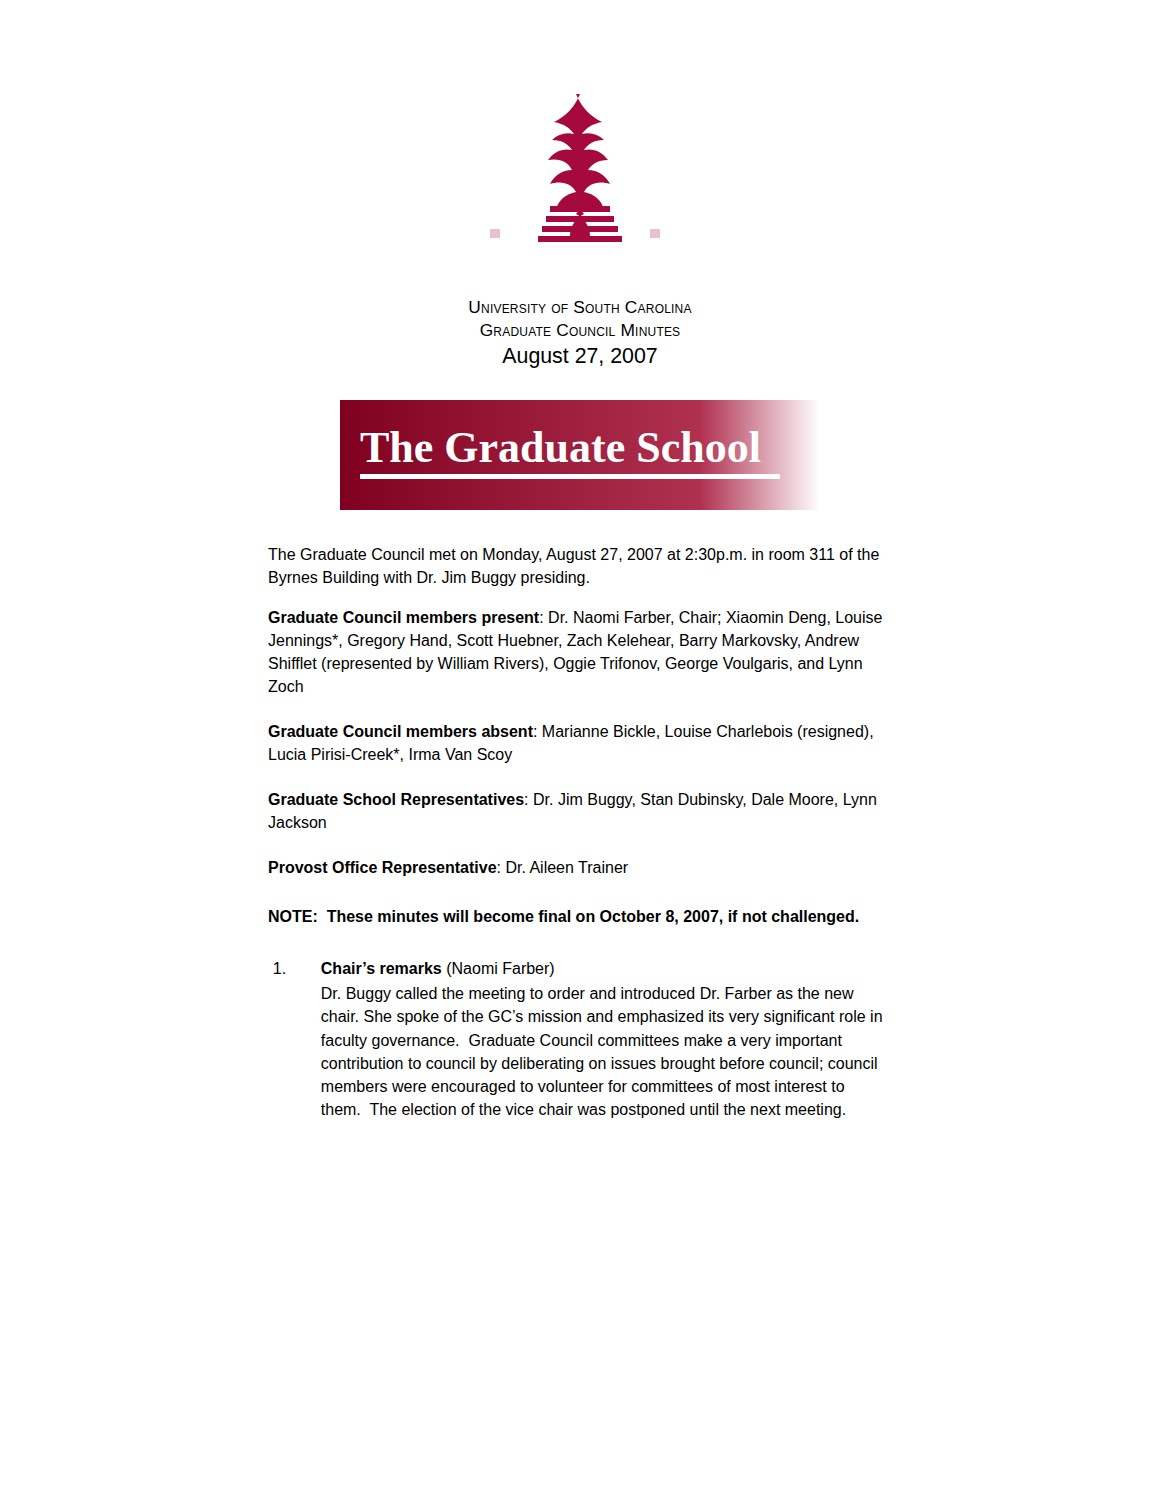University of South Carolina
Graduate Council Minutes
August 27, 2007
The Graduate Council met on Monday, August 27, 2007 at 2:30p.m. in room 311 of the Byrnes Building with Dr. Jim Buggy presiding.
Graduate Council members present: Dr. Naomi Farber, Chair; Xiaomin Deng, Louise Jennings*, Gregory Hand, Scott Huebner, Zach Kelehear, Barry Markovsky, Andrew Shifflet (represented by William Rivers), Oggie Trifonov, George Voulgaris, and Lynn Zoch
Graduate Council members absent: Marianne Bickle, Louise Charlebois (resigned), Lucia Pirisi-Creek*, Irma Van Scoy
Graduate School Representatives: Dr. Jim Buggy, Stan Dubinsky, Dale Moore, Lynn Jackson
Provost Office Representative: Dr. Aileen Trainer
NOTE: These minutes will become final on October 8, 2007, if not challenged.
1.
Chair’s remarks (Naomi Farber)
Dr. Buggy called the meeting to order and introduced Dr. Farber as the new chair. She spoke of the GC’s mission and emphasized its very significant role in faculty governance. Graduate Council committees make a very important contribution to council by deliberating on issues brought before council; council members were encouraged to volunteer for committees of most interest to them. The election of the vice chair was postponed until the next meeting.